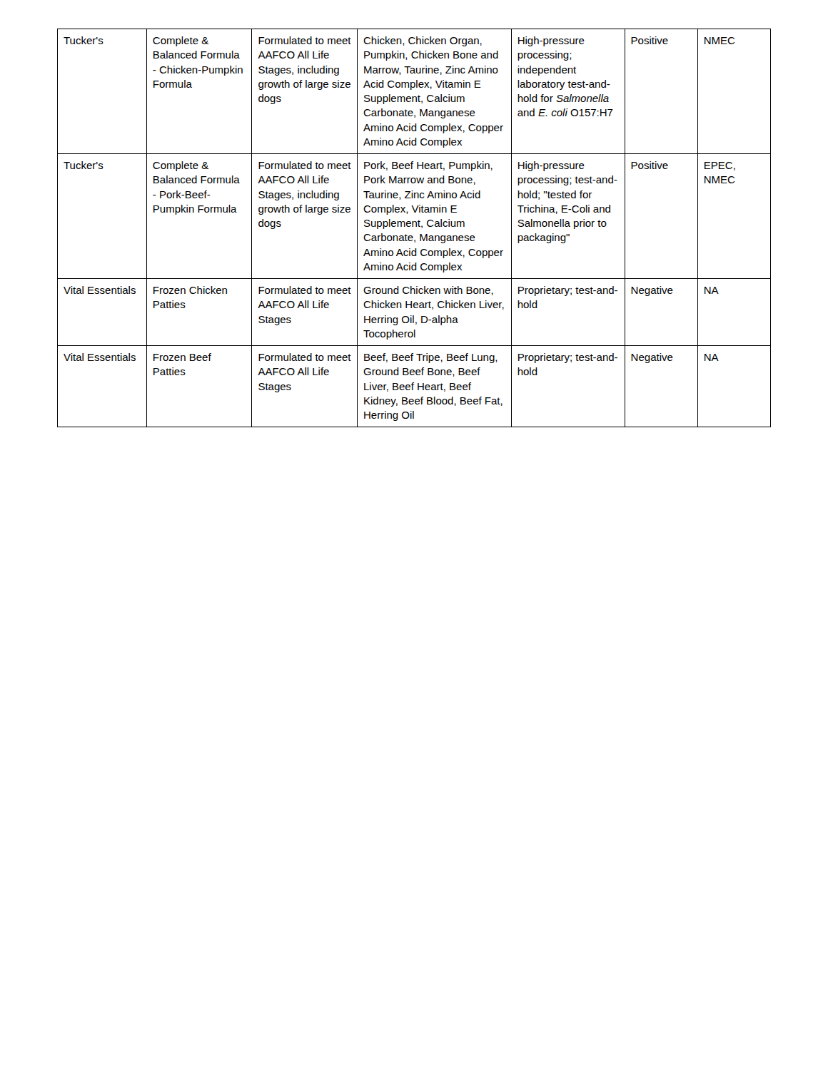| Tucker's | Complete & Balanced Formula - Chicken-Pumpkin Formula | Formulated to meet AAFCO All Life Stages, including growth of large size dogs | Chicken, Chicken Organ, Pumpkin, Chicken Bone and Marrow, Taurine, Zinc Amino Acid Complex, Vitamin E Supplement, Calcium Carbonate, Manganese Amino Acid Complex, Copper Amino Acid Complex | High-pressure processing; independent laboratory test-and-hold for Salmonella and E. coli O157:H7 | Positive | NMEC |
| Tucker's | Complete & Balanced Formula - Pork-Beef-Pumpkin Formula | Formulated to meet AAFCO All Life Stages, including growth of large size dogs | Pork, Beef Heart, Pumpkin, Pork Marrow and Bone, Taurine, Zinc Amino Acid Complex, Vitamin E Supplement, Calcium Carbonate, Manganese Amino Acid Complex, Copper Amino Acid Complex | High-pressure processing; test-and-hold; "tested for Trichina, E-Coli and Salmonella prior to packaging" | Positive | EPEC, NMEC |
| Vital Essentials | Frozen Chicken Patties | Formulated to meet AAFCO All Life Stages | Ground Chicken with Bone, Chicken Heart, Chicken Liver, Herring Oil, D-alpha Tocopherol | Proprietary; test-and-hold | Negative | NA |
| Vital Essentials | Frozen Beef Patties | Formulated to meet AAFCO All Life Stages | Beef, Beef Tripe, Beef Lung, Ground Beef Bone, Beef Liver, Beef Heart, Beef Kidney, Beef Blood, Beef Fat, Herring Oil | Proprietary; test-and-hold | Negative | NA |